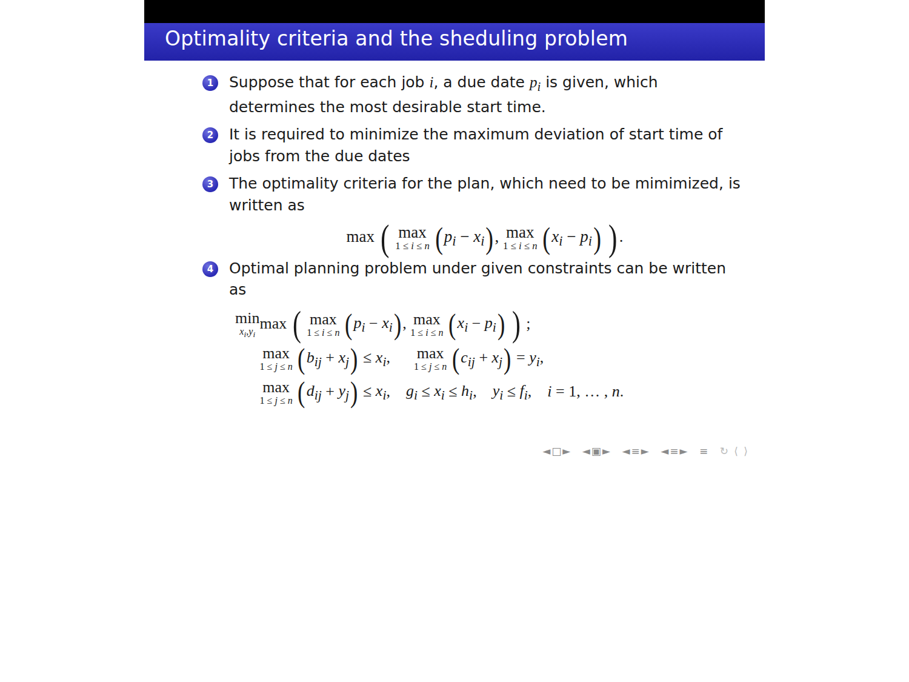Optimality criteria and the sheduling problem
Suppose that for each job i, a due date pi is given, which determines the most desirable start time.
It is required to minimize the maximum deviation of start time of jobs from the due dates
The optimality criteria for the plan, which need to be mimimized, is written as
max ( max 1 ≤ i ≤ n (pi − xi), max 1 ≤ i ≤ n (xi − pi) ).
Optimal planning problem under given constraints can be written as
| min x i , y i | max ( max 1 ≤ i ≤ n ( p i − x i ) , max 1 ≤ i ≤ n ( x i − p i ) ) ; |
| | max 1 ≤ j ≤ n ( b ij + x j ) ≤ x i , max 1 ≤ j ≤ n ( c ij + x j ) = y i , |
| | max 1 ≤ j ≤ n ( d ij + y j ) ≤ x i , g i ≤ x i ≤ h i , y i ≤ f i , i = 1, … , n . |
◄□► ◄▣► ◄≡► ◄≡► ≡ ↻ ⟨ ⟩